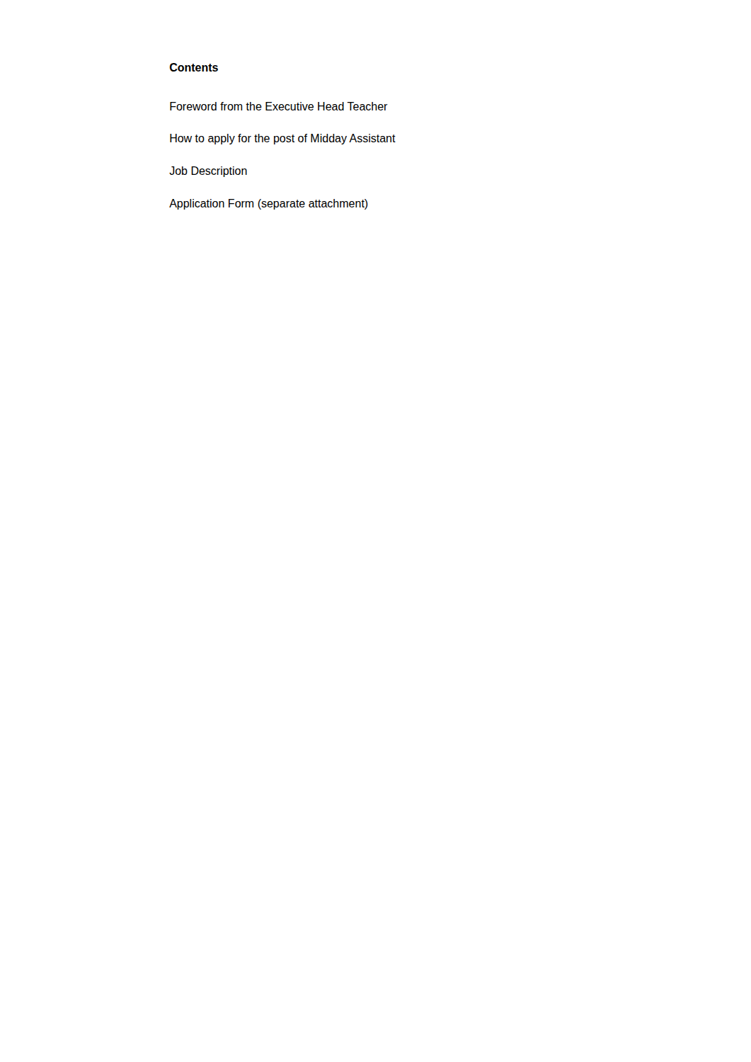Contents
Foreword from the Executive Head Teacher
How to apply for the post of Midday Assistant
Job Description
Application Form (separate attachment)